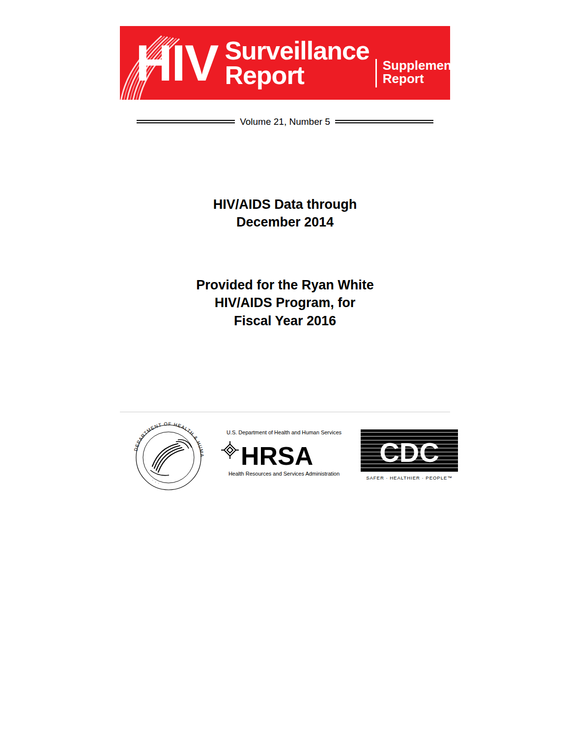HIV
Surveillance
Report
Supplemental
Report
Volume 21, Number 5
HIV/AIDS Data through
December 2014
Provided for the Ryan White
HIV/AIDS Program, for
Fiscal Year 2016
DEPARTMENT OF HEALTH & HUMAN SERVICES · USA · · ·
U.S. Department of Health and Human Services HRSA Health Resources and Services Administration
CDC SAFER · HEALTHIER · PEOPLE™